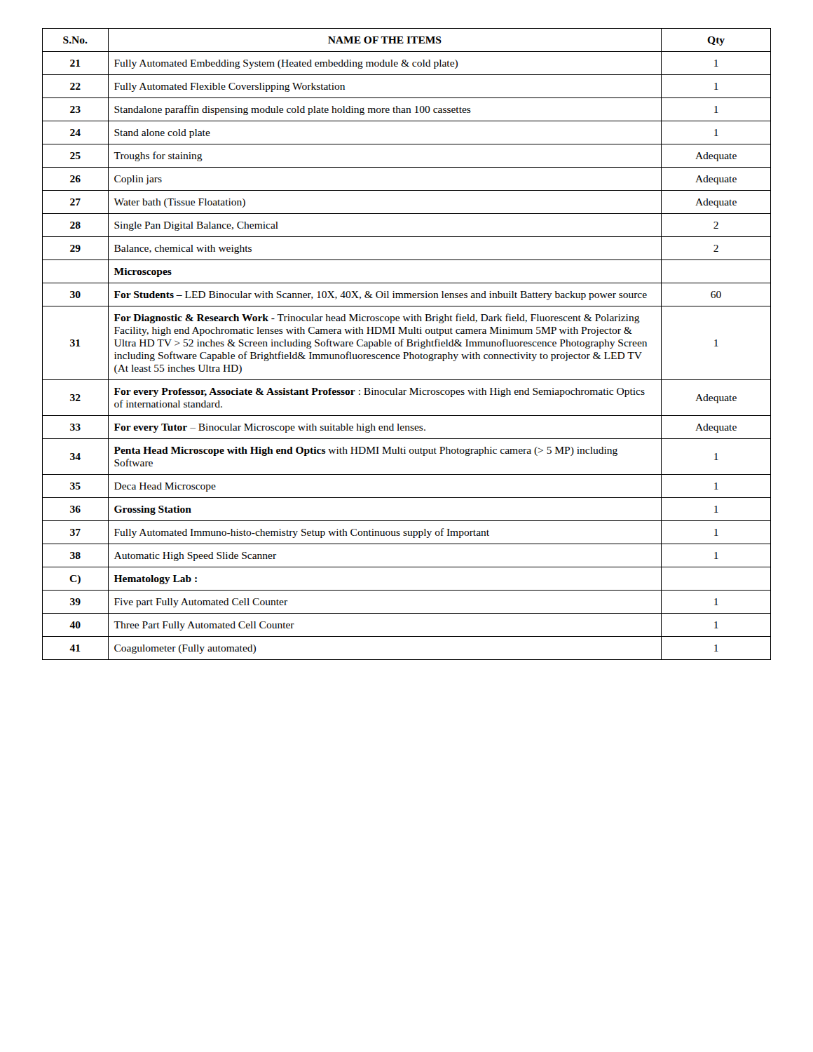| S.No. | NAME OF THE ITEMS | Qty |
| --- | --- | --- |
| 21 | Fully Automated Embedding System (Heated embedding module & cold plate) | 1 |
| 22 | Fully Automated Flexible Coverslipping Workstation | 1 |
| 23 | Standalone paraffin dispensing module cold plate holding more than 100 cassettes | 1 |
| 24 | Stand alone cold plate | 1 |
| 25 | Troughs for staining | Adequate |
| 26 | Coplin jars | Adequate |
| 27 | Water bath (Tissue Floatation) | Adequate |
| 28 | Single Pan Digital Balance, Chemical | 2 |
| 29 | Balance, chemical with weights | 2 |
| | Microscopes | |
| 30 | For Students – LED Binocular with Scanner, 10X, 40X, & Oil immersion lenses and inbuilt Battery backup power source | 60 |
| 31 | For Diagnostic & Research Work - Trinocular head Microscope with Bright field, Dark field, Fluorescent & Polarizing Facility, high end Apochromatic lenses with Camera with HDMI Multi output camera Minimum 5MP with Projector & Ultra HD TV > 52 inches & Screen including Software Capable of Brightfield& Immunofluorescence Photography Screen including Software Capable of Brightfield& Immunofluorescence Photography with connectivity to projector & LED TV (At least 55 inches Ultra HD) | 1 |
| 32 | For every Professor, Associate & Assistant Professor : Binocular Microscopes with High end Semiapochromatic Optics of international standard. | Adequate |
| 33 | For every Tutor – Binocular Microscope with suitable high end lenses. | Adequate |
| 34 | Penta Head Microscope with High end Optics with HDMI Multi output Photographic camera (> 5 MP) including Software | 1 |
| 35 | Deca Head Microscope | 1 |
| 36 | Grossing Station | 1 |
| 37 | Fully Automated Immuno-histo-chemistry Setup with Continuous supply of Important | 1 |
| 38 | Automatic High Speed Slide Scanner | 1 |
| C) | Hematology Lab : | |
| 39 | Five part Fully Automated Cell Counter | 1 |
| 40 | Three Part Fully Automated Cell Counter | 1 |
| 41 | Coagulometer (Fully automated) | 1 |